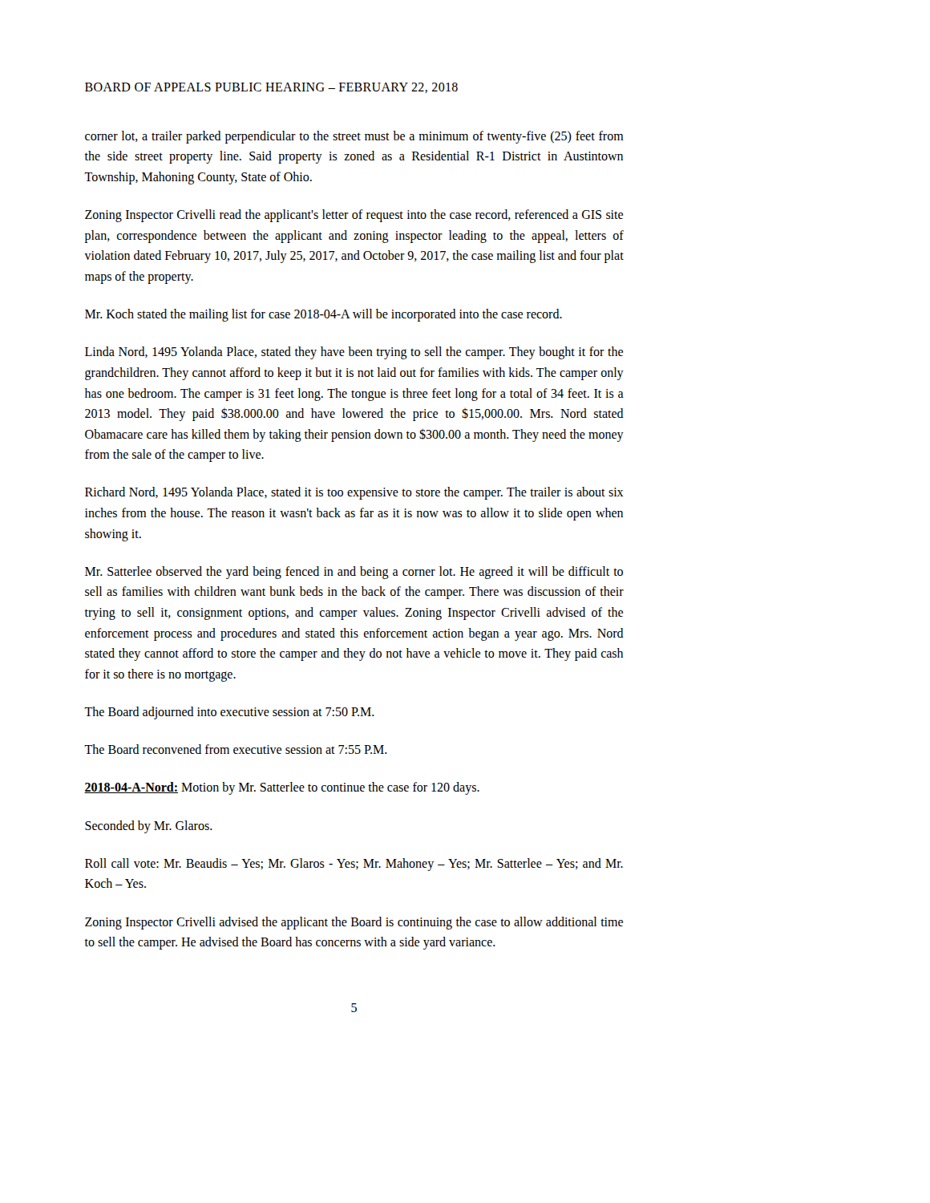BOARD OF APPEALS PUBLIC HEARING – FEBRUARY 22, 2018
corner lot, a trailer parked perpendicular to the street must be a minimum of twenty-five (25) feet from the side street property line. Said property is zoned as a Residential R-1 District in Austintown Township, Mahoning County, State of Ohio.
Zoning Inspector Crivelli read the applicant's letter of request into the case record, referenced a GIS site plan, correspondence between the applicant and zoning inspector leading to the appeal, letters of violation dated February 10, 2017, July 25, 2017, and October 9, 2017, the case mailing list and four plat maps of the property.
Mr. Koch stated the mailing list for case 2018-04-A will be incorporated into the case record.
Linda Nord, 1495 Yolanda Place, stated they have been trying to sell the camper. They bought it for the grandchildren. They cannot afford to keep it but it is not laid out for families with kids. The camper only has one bedroom. The camper is 31 feet long. The tongue is three feet long for a total of 34 feet. It is a 2013 model. They paid $38.000.00 and have lowered the price to $15,000.00. Mrs. Nord stated Obamacare care has killed them by taking their pension down to $300.00 a month. They need the money from the sale of the camper to live.
Richard Nord, 1495 Yolanda Place, stated it is too expensive to store the camper. The trailer is about six inches from the house. The reason it wasn't back as far as it is now was to allow it to slide open when showing it.
Mr. Satterlee observed the yard being fenced in and being a corner lot. He agreed it will be difficult to sell as families with children want bunk beds in the back of the camper. There was discussion of their trying to sell it, consignment options, and camper values. Zoning Inspector Crivelli advised of the enforcement process and procedures and stated this enforcement action began a year ago. Mrs. Nord stated they cannot afford to store the camper and they do not have a vehicle to move it. They paid cash for it so there is no mortgage.
The Board adjourned into executive session at 7:50 P.M.
The Board reconvened from executive session at 7:55 P.M.
2018-04-A-Nord: Motion by Mr. Satterlee to continue the case for 120 days.
Seconded by Mr. Glaros.
Roll call vote: Mr. Beaudis – Yes; Mr. Glaros - Yes; Mr. Mahoney – Yes; Mr. Satterlee – Yes; and Mr. Koch – Yes.
Zoning Inspector Crivelli advised the applicant the Board is continuing the case to allow additional time to sell the camper. He advised the Board has concerns with a side yard variance.
5